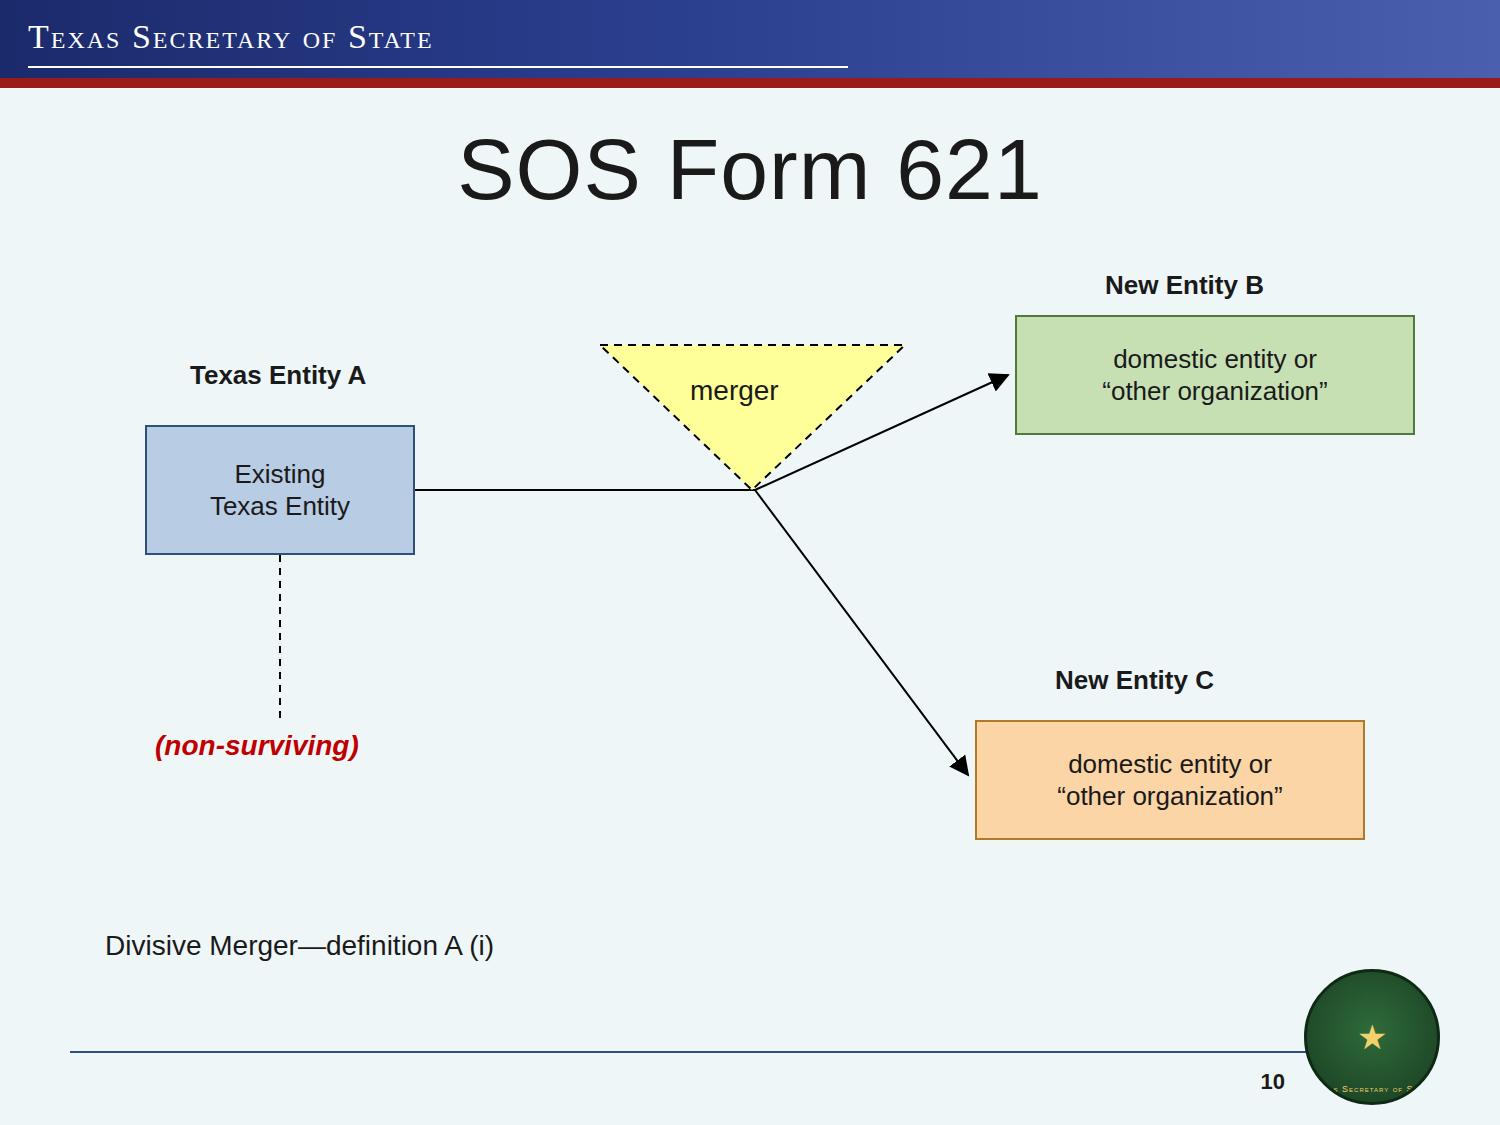Texas Secretary of State
SOS Form 621
Texas Entity A
Existing
Texas Entity
merger
New Entity B
domestic entity or
“other organization”
New Entity C
domestic entity or
“other organization”
(non-surviving)
Divisive Merger—definition A (i)
10
★
Texas Secretary of State